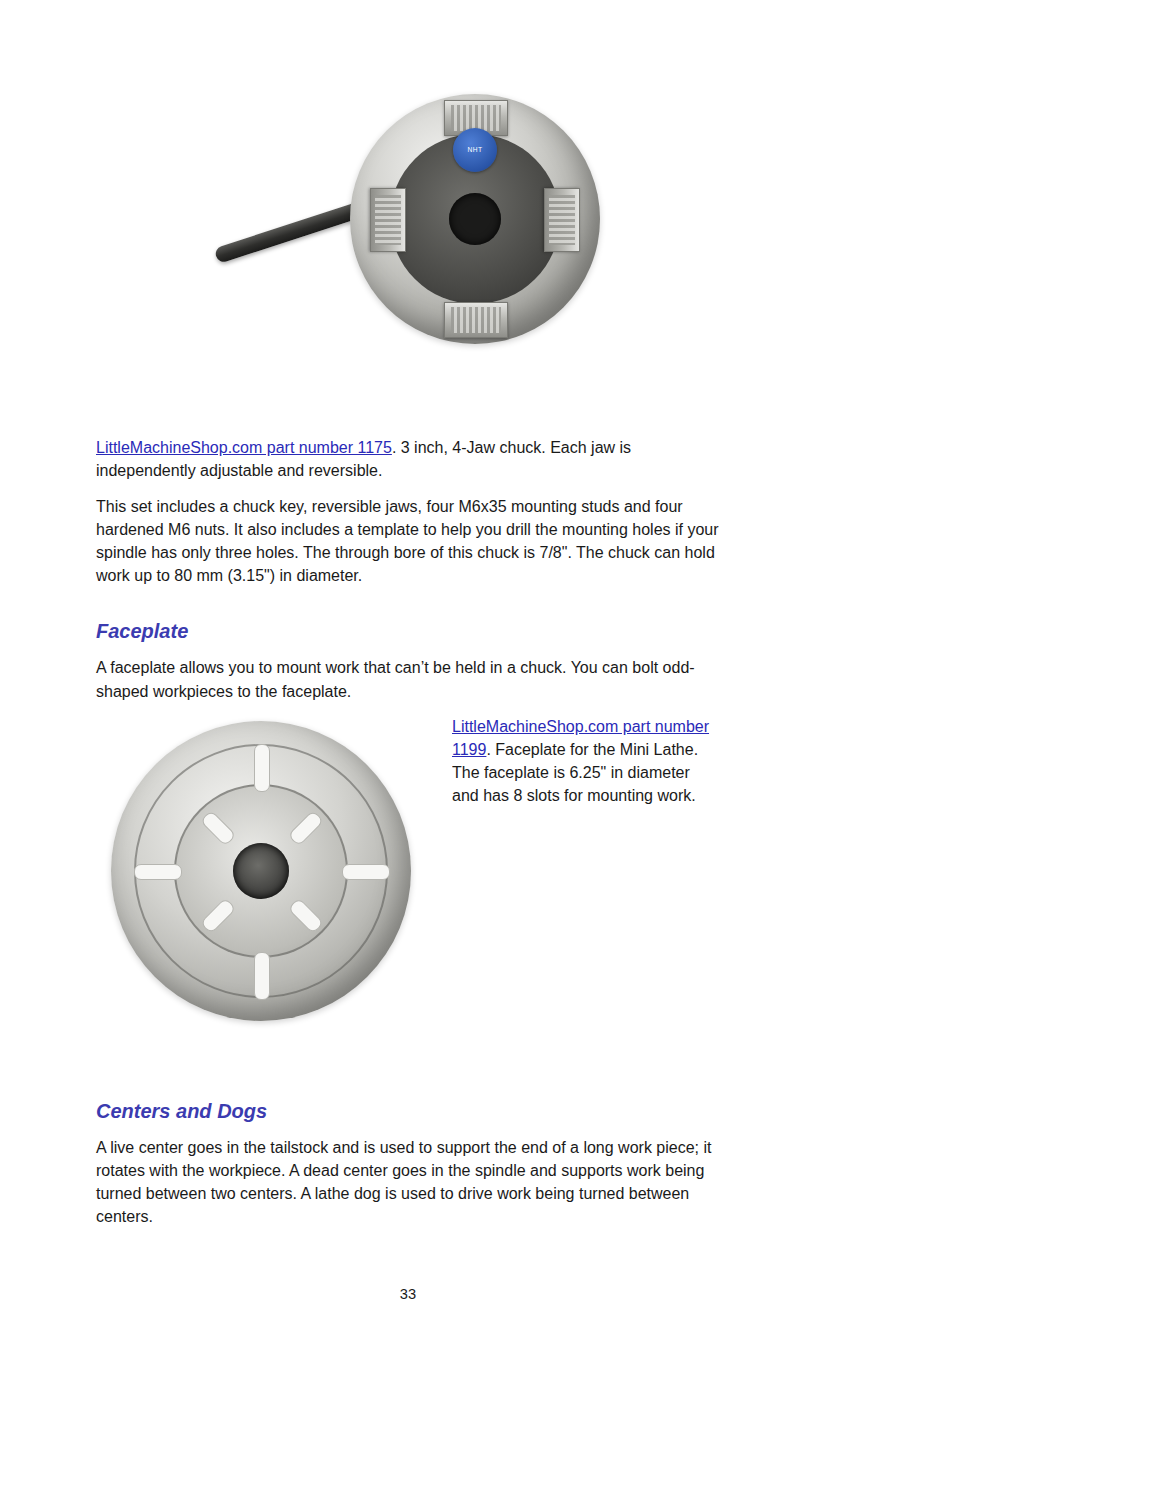NHT
LittleMachineShop.com part number 1175. 3 inch, 4-Jaw chuck. Each jaw is independently adjustable and reversible.
This set includes a chuck key, reversible jaws, four M6x35 mounting studs and four hardened M6 nuts. It also includes a template to help you drill the mounting holes if your spindle has only three holes. The through bore of this chuck is 7/8". The chuck can hold work up to 80 mm (3.15") in diameter.
Faceplate
A faceplate allows you to mount work that can’t be held in a chuck. You can bolt odd-shaped workpieces to the faceplate.
LittleMachineShop.com part number 1199. Faceplate for the Mini Lathe. The faceplate is 6.25" in diameter and has 8 slots for mounting work.
Centers and Dogs
A live center goes in the tailstock and is used to support the end of a long work piece; it rotates with the workpiece. A dead center goes in the spindle and supports work being turned between two centers. A lathe dog is used to drive work being turned between centers.
33